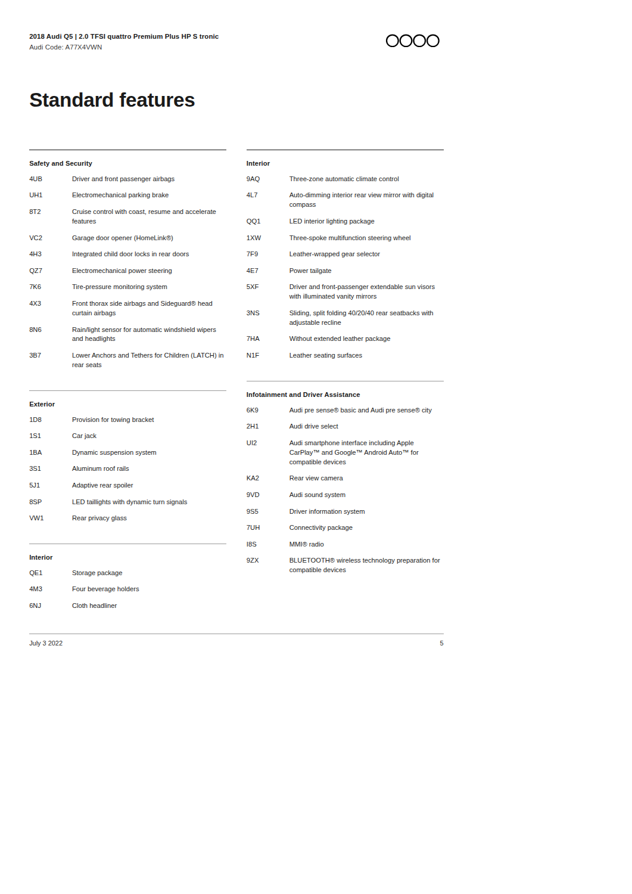2018 Audi Q5 | 2.0 TFSI quattro Premium Plus HP S tronic
Audi Code: A77X4VWN
Standard features
Safety and Security
| 4UB | Driver and front passenger airbags |
| UH1 | Electromechanical parking brake |
| 8T2 | Cruise control with coast, resume and accelerate features |
| VC2 | Garage door opener (HomeLink®) |
| 4H3 | Integrated child door locks in rear doors |
| QZ7 | Electromechanical power steering |
| 7K6 | Tire-pressure monitoring system |
| 4X3 | Front thorax side airbags and Sideguard® head curtain airbags |
| 8N6 | Rain/light sensor for automatic windshield wipers and headlights |
| 3B7 | Lower Anchors and Tethers for Children (LATCH) in rear seats |
Exterior
| 1D8 | Provision for towing bracket |
| 1S1 | Car jack |
| 1BA | Dynamic suspension system |
| 3S1 | Aluminum roof rails |
| 5J1 | Adaptive rear spoiler |
| 8SP | LED taillights with dynamic turn signals |
| VW1 | Rear privacy glass |
Interior
| QE1 | Storage package |
| 4M3 | Four beverage holders |
| 6NJ | Cloth headliner |
Interior
| 9AQ | Three-zone automatic climate control |
| 4L7 | Auto-dimming interior rear view mirror with digital compass |
| QQ1 | LED interior lighting package |
| 1XW | Three-spoke multifunction steering wheel |
| 7F9 | Leather-wrapped gear selector |
| 4E7 | Power tailgate |
| 5XF | Driver and front-passenger extendable sun visors with illuminated vanity mirrors |
| 3NS | Sliding, split folding 40/20/40 rear seatbacks with adjustable recline |
| 7HA | Without extended leather package |
| N1F | Leather seating surfaces |
Infotainment and Driver Assistance
| 6K9 | Audi pre sense® basic and Audi pre sense® city |
| 2H1 | Audi drive select |
| UI2 | Audi smartphone interface including Apple CarPlay™ and Google™ Android Auto™ for compatible devices |
| KA2 | Rear view camera |
| 9VD | Audi sound system |
| 9S5 | Driver information system |
| 7UH | Connectivity package |
| I8S | MMI® radio |
| 9ZX | BLUETOOTH® wireless technology preparation for compatible devices |
July 3 2022 5